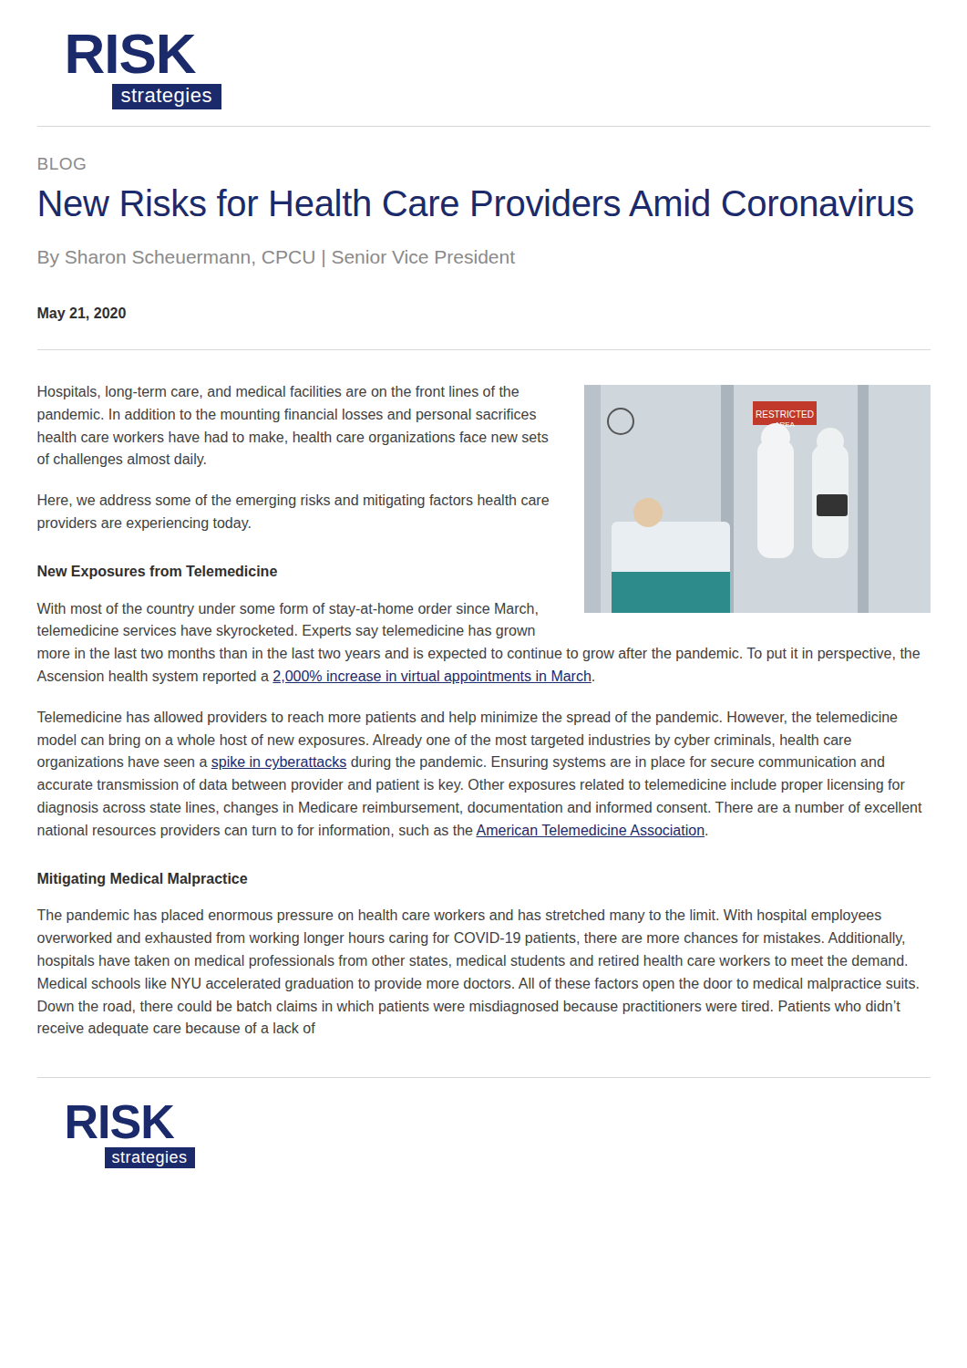RISK strategies
BLOG
New Risks for Health Care Providers Amid Coronavirus
By Sharon Scheuermann, CPCU | Senior Vice President
May 21, 2020
Hospitals, long-term care, and medical facilities are on the front lines of the pandemic. In addition to the mounting financial losses and personal sacrifices health care workers have had to make, health care organizations face new sets of challenges almost daily.
Here, we address some of the emerging risks and mitigating factors health care providers are experiencing today.
New Exposures from Telemedicine
With most of the country under some form of stay-at-home order since March, telemedicine services have skyrocketed. Experts say telemedicine has grown more in the last two months than in the last two years and is expected to continue to grow after the pandemic. To put it in perspective, the Ascension health system reported a 2,000% increase in virtual appointments in March.
Telemedicine has allowed providers to reach more patients and help minimize the spread of the pandemic. However, the telemedicine model can bring on a whole host of new exposures. Already one of the most targeted industries by cyber criminals, health care organizations have seen a spike in cyberattacks during the pandemic. Ensuring systems are in place for secure communication and accurate transmission of data between provider and patient is key. Other exposures related to telemedicine include proper licensing for diagnosis across state lines, changes in Medicare reimbursement, documentation and informed consent. There are a number of excellent national resources providers can turn to for information, such as the American Telemedicine Association.
Mitigating Medical Malpractice
The pandemic has placed enormous pressure on health care workers and has stretched many to the limit. With hospital employees overworked and exhausted from working longer hours caring for COVID-19 patients, there are more chances for mistakes. Additionally, hospitals have taken on medical professionals from other states, medical students and retired health care workers to meet the demand. Medical schools like NYU accelerated graduation to provide more doctors. All of these factors open the door to medical malpractice suits. Down the road, there could be batch claims in which patients were misdiagnosed because practitioners were tired. Patients who didn’t receive adequate care because of a lack of
RISK strategies